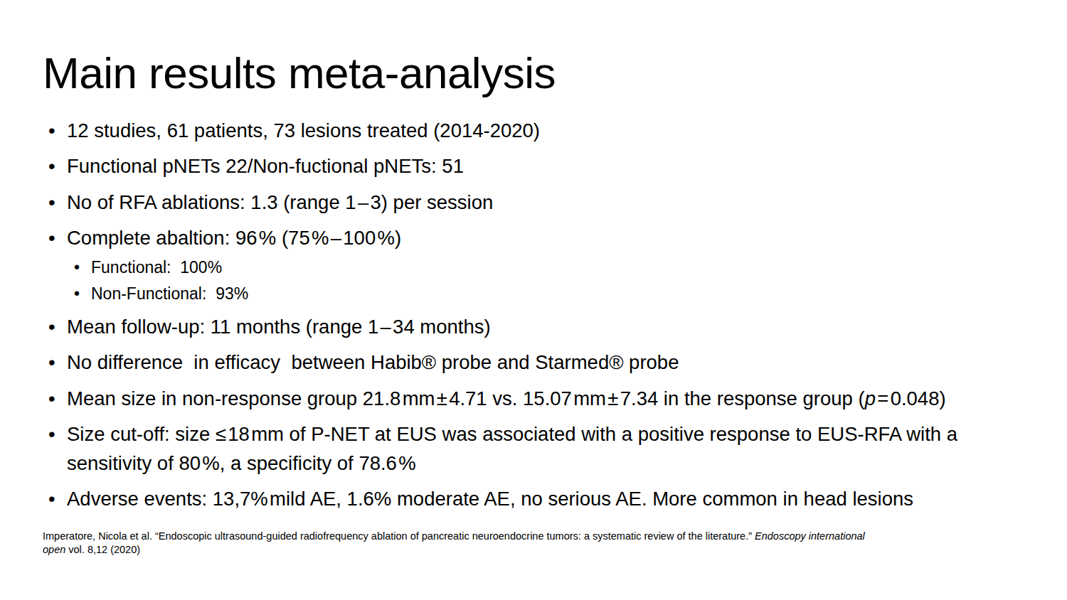Main results meta-analysis
12 studies, 61 patients, 73 lesions treated (2014-2020)
Functional pNETs 22/Non-fuctional pNETs: 51
No of RFA ablations: 1.3 (range 1 – 3) per session
Complete abaltion: 96 % (75 % – 100 %)
Functional: 100%
Non-Functional: 93%
Mean follow-up: 11 months (range 1 – 34 months)
No difference in efficacy between Habib® probe and Starmed® probe
Mean size in non-response group 21.8 mm ± 4.71 vs. 15.07 mm ± 7.34 in the response group (p = 0.048)
Size cut-off: size ≤ 18 mm of P-NET at EUS was associated with a positive response to EUS-RFA with a sensitivity of 80 %, a specificity of 78.6 %
Adverse events: 13,7% mild AE, 1.6% moderate AE, no serious AE. More common in head lesions
Imperatore, Nicola et al. “Endoscopic ultrasound-guided radiofrequency ablation of pancreatic neuroendocrine tumors: a systematic review of the literature.” Endoscopy international open vol. 8,12 (2020)